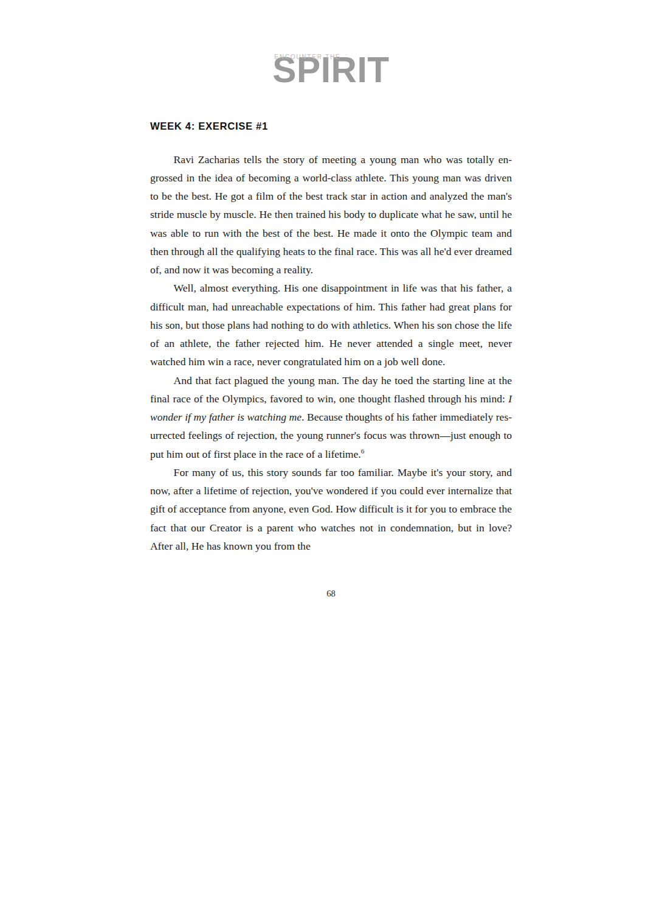ENCOUNTER THESPIRIT
WEEK 4: EXERCISE #1
Ravi Zacharias tells the story of meeting a young man who was totally engrossed in the idea of becoming a world-class athlete. This young man was driven to be the best. He got a film of the best track star in action and analyzed the man's stride muscle by muscle. He then trained his body to duplicate what he saw, until he was able to run with the best of the best. He made it onto the Olympic team and then through all the qualifying heats to the final race. This was all he'd ever dreamed of, and now it was becoming a reality.
Well, almost everything. His one disappointment in life was that his father, a difficult man, had unreachable expectations of him. This father had great plans for his son, but those plans had nothing to do with athletics. When his son chose the life of an athlete, the father rejected him. He never attended a single meet, never watched him win a race, never congratulated him on a job well done.
And that fact plagued the young man. The day he toed the starting line at the final race of the Olympics, favored to win, one thought flashed through his mind: I wonder if my father is watching me. Because thoughts of his father immediately resurrected feelings of rejection, the young runner's focus was thrown—just enough to put him out of first place in the race of a lifetime.6
For many of us, this story sounds far too familiar. Maybe it's your story, and now, after a lifetime of rejection, you've wondered if you could ever internalize that gift of acceptance from anyone, even God. How difficult is it for you to embrace the fact that our Creator is a parent who watches not in condemnation, but in love? After all, He has known you from the
68